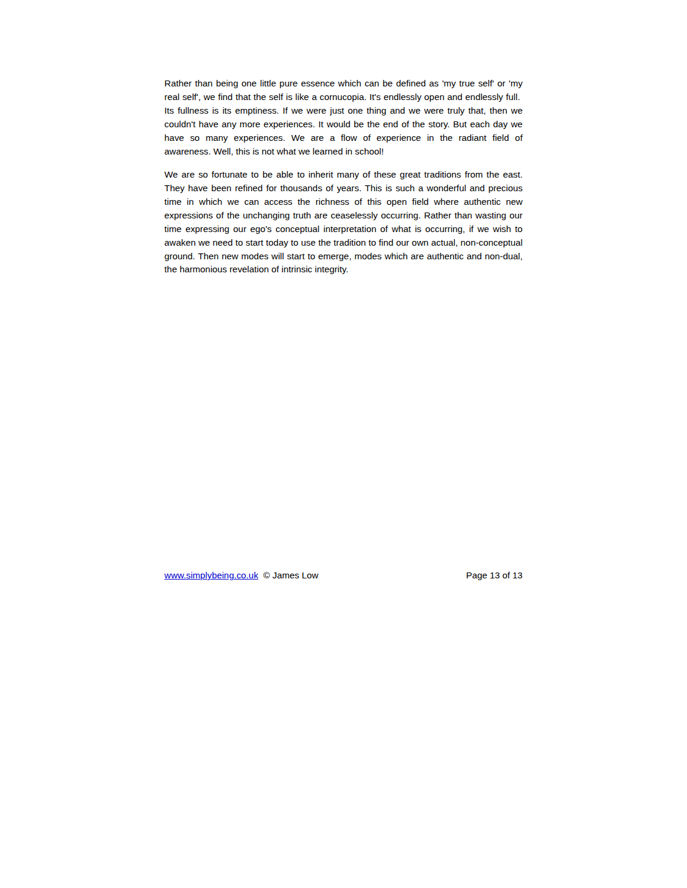Rather than being one little pure essence which can be defined as 'my true self' or 'my real self', we find that the self is like a cornucopia. It's endlessly open and endlessly full. Its fullness is its emptiness. If we were just one thing and we were truly that, then we couldn't have any more experiences. It would be the end of the story. But each day we have so many experiences. We are a flow of experience in the radiant field of awareness. Well, this is not what we learned in school!
We are so fortunate to be able to inherit many of these great traditions from the east. They have been refined for thousands of years. This is such a wonderful and precious time in which we can access the richness of this open field where authentic new expressions of the unchanging truth are ceaselessly occurring. Rather than wasting our time expressing our ego's conceptual interpretation of what is occurring, if we wish to awaken we need to start today to use the tradition to find our own actual, non-conceptual ground. Then new modes will start to emerge, modes which are authentic and non-dual, the harmonious revelation of intrinsic integrity.
www.simplybeing.co.uk © James Low
Page 13 of 13